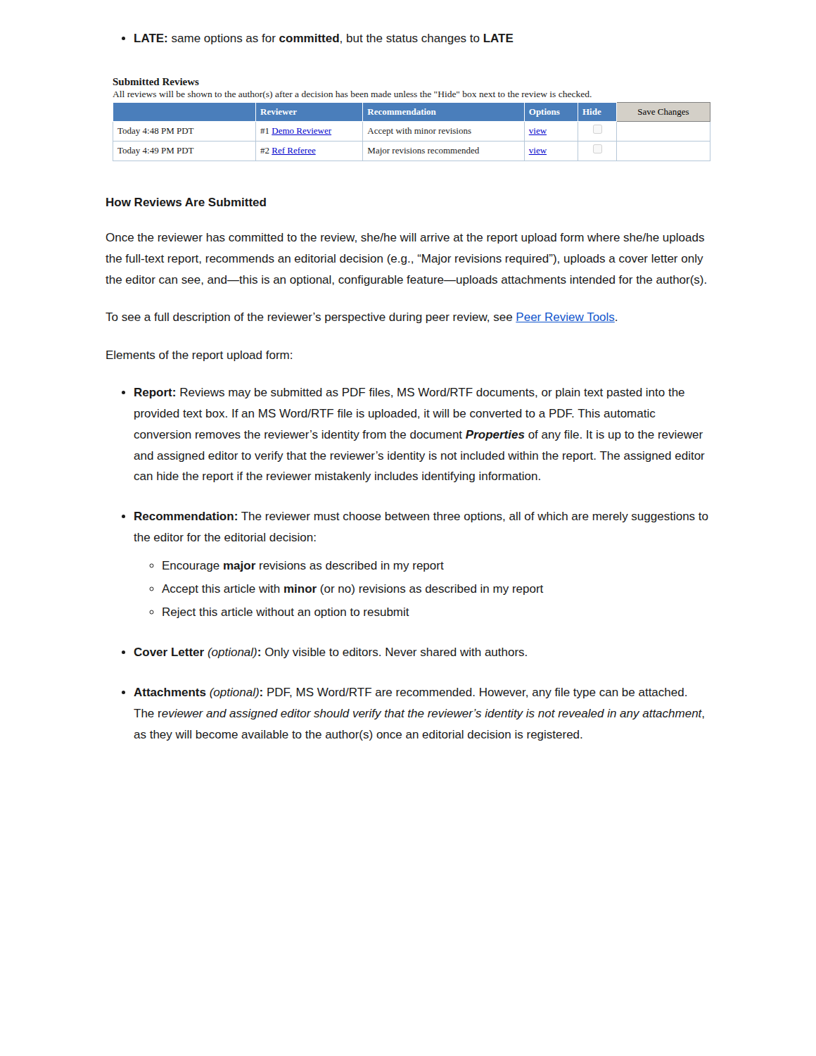LATE: same options as for committed, but the status changes to LATE
Submitted Reviews
All reviews will be shown to the author(s) after a decision has been made unless the "Hide" box next to the review is checked.
| | Reviewer | Recommendation | Options | Hide | Save Changes |
| --- | --- | --- | --- | --- | --- |
| Today 4:48 PM PDT | #1 Demo Reviewer | Accept with minor revisions | view | | |
| Today 4:49 PM PDT | #2 Ref Referee | Major revisions recommended | view | | |
How Reviews Are Submitted
Once the reviewer has committed to the review, she/he will arrive at the report upload form where she/he uploads the full-text report, recommends an editorial decision (e.g., “Major revisions required”), uploads a cover letter only the editor can see, and—this is an optional, configurable feature—uploads attachments intended for the author(s).
To see a full description of the reviewer’s perspective during peer review, see Peer Review Tools.
Elements of the report upload form:
Report: Reviews may be submitted as PDF files, MS Word/RTF documents, or plain text pasted into the provided text box. If an MS Word/RTF file is uploaded, it will be converted to a PDF. This automatic conversion removes the reviewer’s identity from the document Properties of any file. It is up to the reviewer and assigned editor to verify that the reviewer’s identity is not included within the report. The assigned editor can hide the report if the reviewer mistakenly includes identifying information.
Recommendation: The reviewer must choose between three options, all of which are merely suggestions to the editor for the editorial decision:
Encourage major revisions as described in my report
Accept this article with minor (or no) revisions as described in my report
Reject this article without an option to resubmit
Cover Letter (optional): Only visible to editors. Never shared with authors.
Attachments (optional): PDF, MS Word/RTF are recommended. However, any file type can be attached. The reviewer and assigned editor should verify that the reviewer’s identity is not revealed in any attachment, as they will become available to the author(s) once an editorial decision is registered.